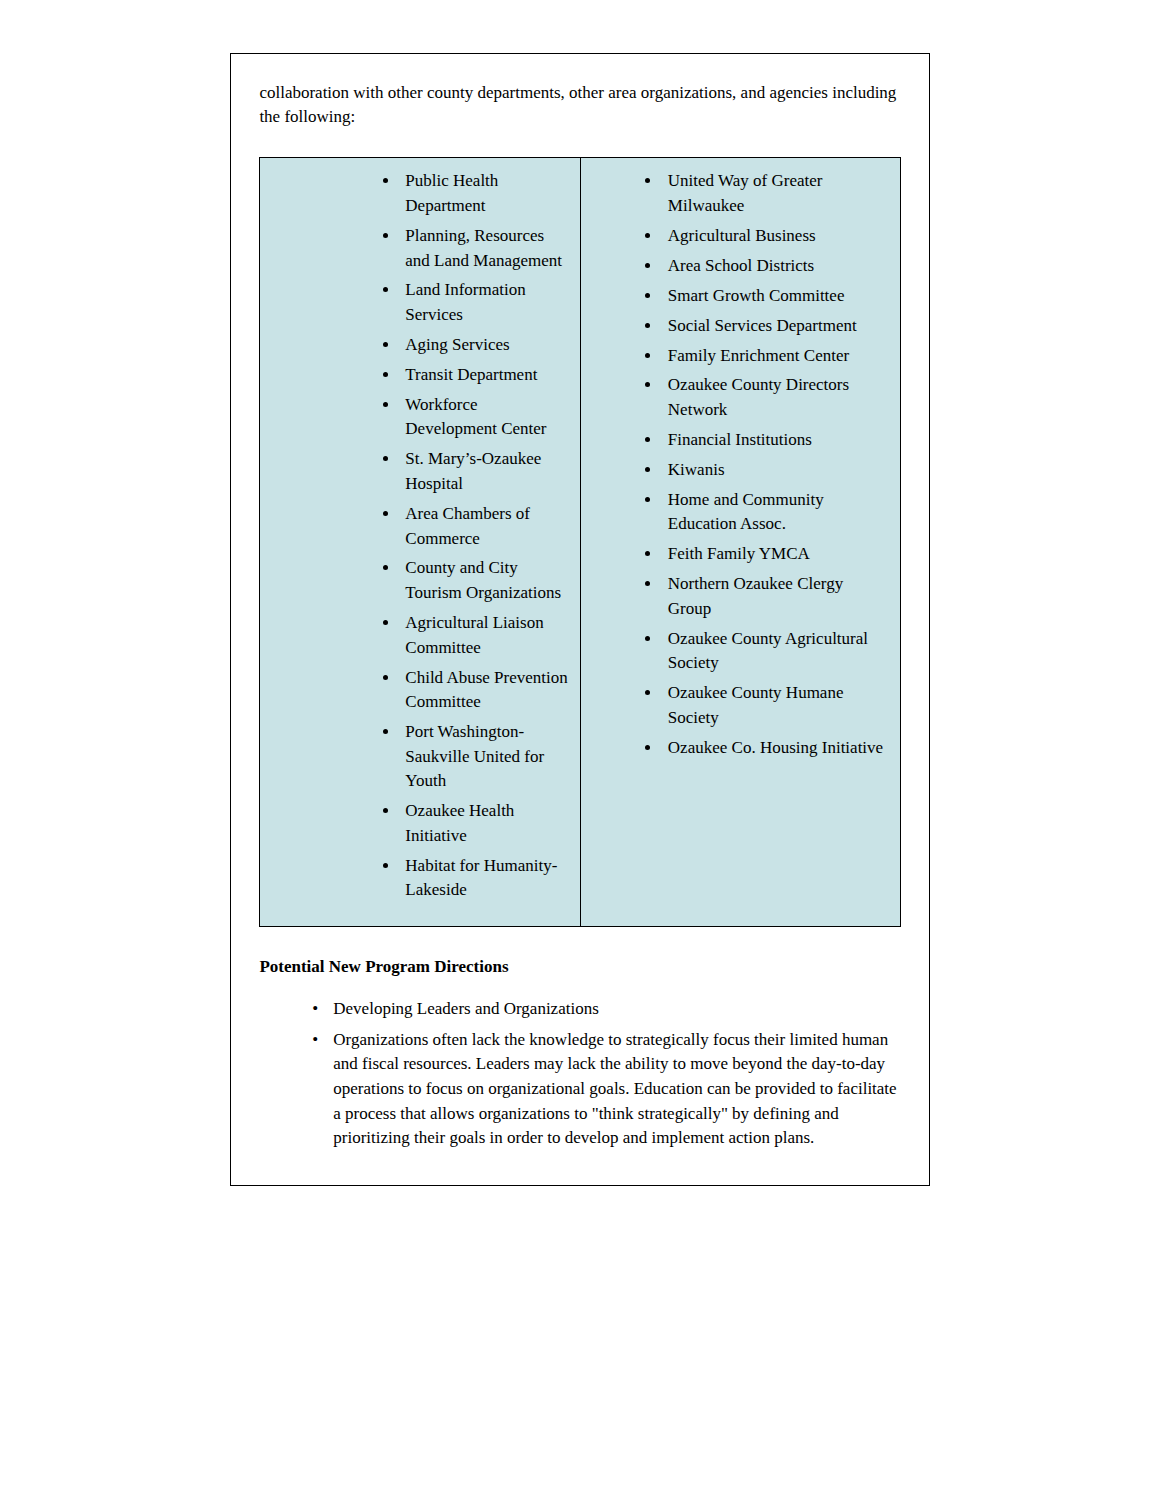collaboration with other county departments, other area organizations, and agencies including the following:
| Public Health Department Planning, Resources and Land Management Land Information Services Aging Services Transit Department Workforce Development Center St. Mary’s-Ozaukee Hospital Area Chambers of Commerce County and City Tourism Organizations Agricultural Liaison Committee Child Abuse Prevention Committee Port Washington-Saukville United for Youth Ozaukee Health Initiative Habitat for Humanity-Lakeside | United Way of Greater Milwaukee Agricultural Business Area School Districts Smart Growth Committee Social Services Department Family Enrichment Center Ozaukee County Directors Network Financial Institutions Kiwanis Home and Community Education Assoc. Feith Family YMCA Northern Ozaukee Clergy Group Ozaukee County Agricultural Society Ozaukee County Humane Society Ozaukee Co. Housing Initiative |
Potential New Program Directions
Developing Leaders and Organizations
Organizations often lack the knowledge to strategically focus their limited human and fiscal resources. Leaders may lack the ability to move beyond the day-to-day operations to focus on organizational goals. Education can be provided to facilitate a process that allows organizations to "think strategically" by defining and prioritizing their goals in order to develop and implement action plans.